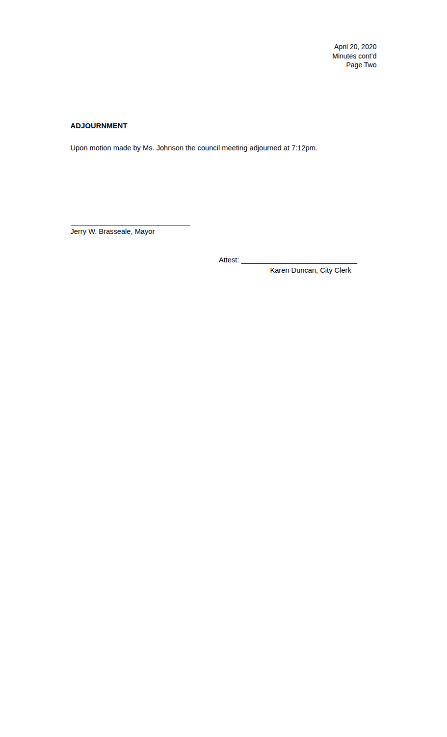April 20, 2020
Minutes cont’d
Page Two
ADJOURNMENT
Upon motion made by Ms. Johnson the council meeting adjourned at 7:12pm.
Jerry W. Brasseale, Mayor
Attest: _____________________________
Karen Duncan, City Clerk